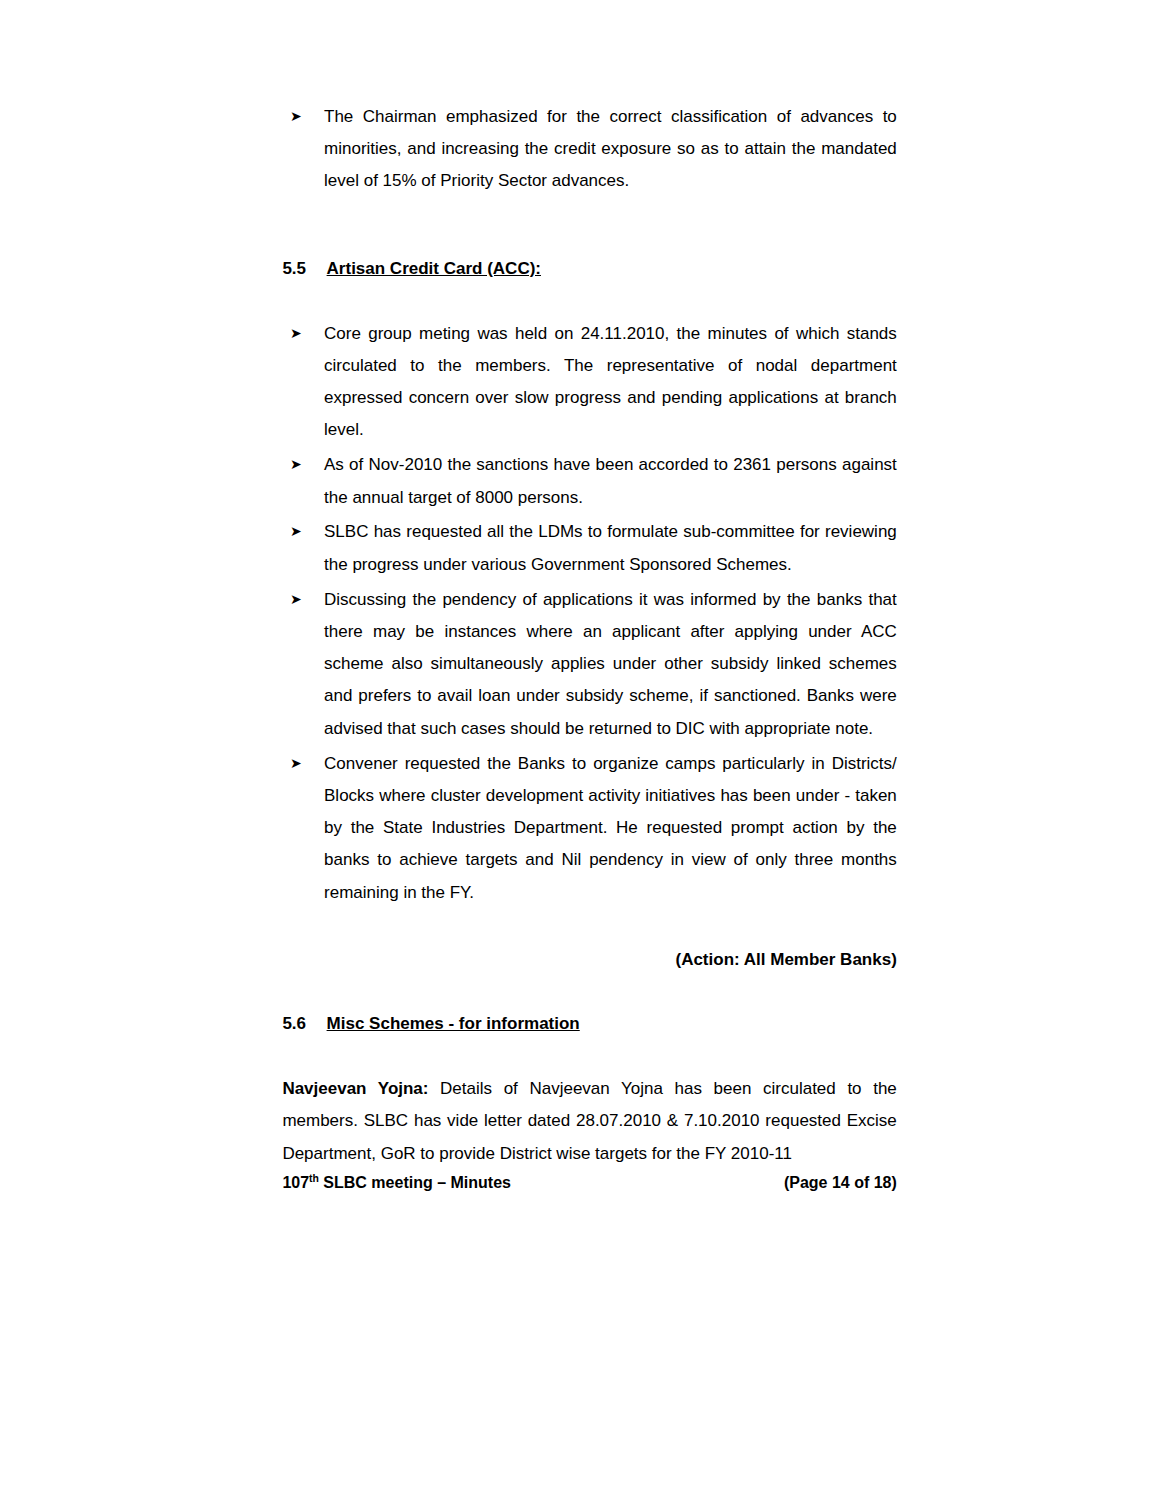The Chairman emphasized for the correct classification of advances to minorities, and increasing the credit exposure so as to attain the mandated level of 15% of Priority Sector advances.
5.5 Artisan Credit Card (ACC):
Core group meting was held on 24.11.2010, the minutes of which stands circulated to the members. The representative of nodal department expressed concern over slow progress and pending applications at branch level.
As of Nov-2010 the sanctions have been accorded to 2361 persons against the annual target of 8000 persons.
SLBC has requested all the LDMs to formulate sub-committee for reviewing the progress under various Government Sponsored Schemes.
Discussing the pendency of applications it was informed by the banks that there may be instances where an applicant after applying under ACC scheme also simultaneously applies under other subsidy linked schemes and prefers to avail loan under subsidy scheme, if sanctioned. Banks were advised that such cases should be returned to DIC with appropriate note.
Convener requested the Banks to organize camps particularly in Districts/ Blocks where cluster development activity initiatives has been under - taken by the State Industries Department. He requested prompt action by the banks to achieve targets and Nil pendency in view of only three months remaining in the FY.
(Action: All Member Banks)
5.6 Misc Schemes - for information
Navjeevan Yojna: Details of Navjeevan Yojna has been circulated to the members. SLBC has vide letter dated 28.07.2010 & 7.10.2010 requested Excise Department, GoR to provide District wise targets for the FY 2010-11
107th SLBC meeting – Minutes (Page 14 of 18)